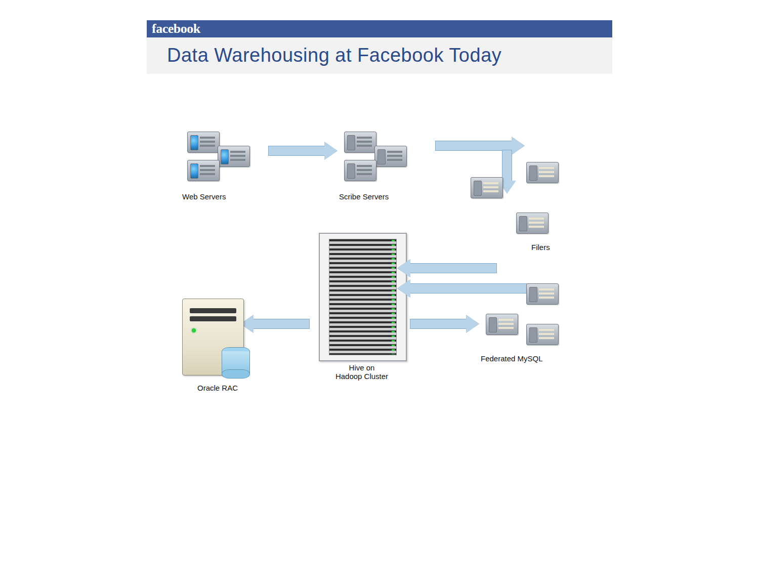facebook
Data Warehousing at Facebook Today
Web Servers
Scribe Servers
Filers
Hive on
Hadoop Cluster
Federated MySQL
Oracle RAC